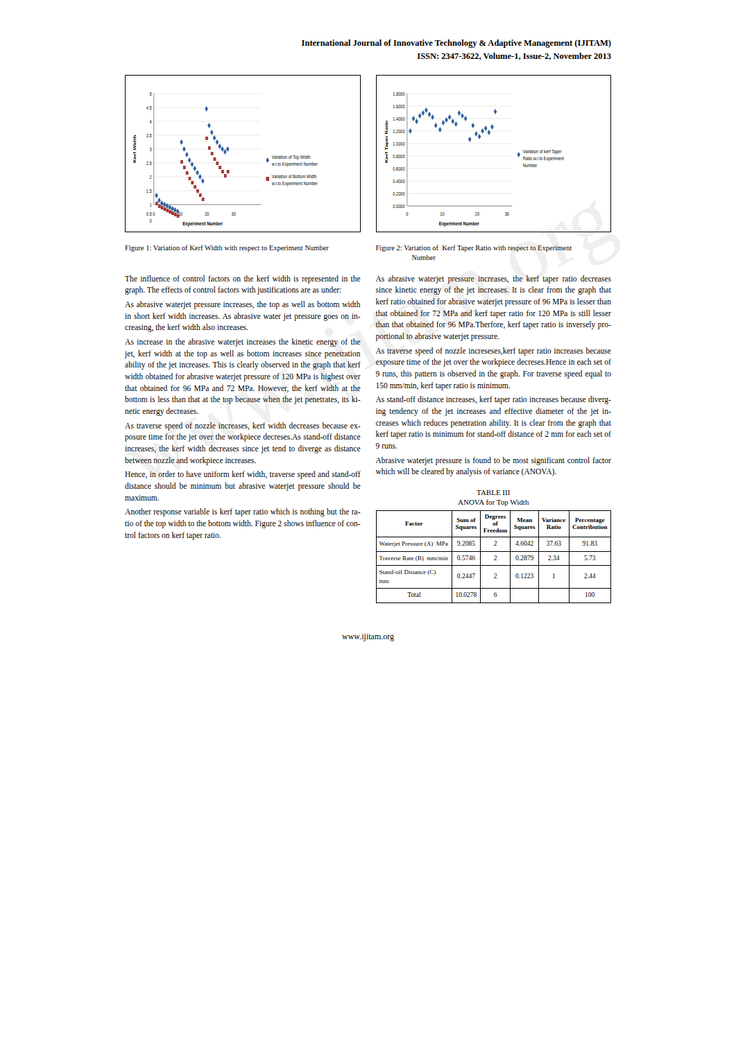www.ijitam.org
International Journal of Innovative Technology & Adaptive Management (IJITAM)
ISSN: 2347-3622, Volume-1, Issue-2, November 2013
5 4.5 4 3.5 3 2.5 2 1.5 1 0.5 0 0 10 20 30 Kerf Width Experiment Number Variation of Top Width w.r.to Experiment Number Variation of Bottom Width w.r.to Experiment Number
1.8000 1.6000 1.4000 1.2000 1.0000 0.8000 0.6000 0.4000 0.2000 0.0000 0 10 20 30 Kerf Taper Ratio Experiment Number Variation of kerf Taper Ratio w.r.to Experiment Number
Figure 1: Variation of Kerf Width with respect to Experiment Number
Figure 2: Variation of Kerf Taper Ratio with respect to Experiment Number
The influence of control factors on the kerf width is represented in the graph. The effects of control factors with justifications are as under:
As abrasive waterjet pressure increases, the top as well as bottom width in short kerf width increases. As abrasive water jet pressure goes on increasing, the kerf width also increases.
As increase in the abrasive waterjet increases the kinetic energy of the jet, kerf width at the top as well as bottom increases since penetration ability of the jet increases. This is clearly observed in the graph that kerf width obtained for abrasive waterjet pressure of 120 MPa is highest over that obtained for 96 MPa and 72 MPa. However, the kerf width at the bottom is less than that at the top because when the jet penetrates, its kinetic energy decreases.
As traverse speed of nozzle increases, kerf width decreases because exposure time for the jet over the workpiece decreses.As stand-off distance increases, the kerf width decreases since jet tend to diverge as distance between nozzle and workpiece increases.
Hence, in order to have uniform kerf width, traverse speed and stand-off distance should be minimum but abrasive waterjet pressure should be maximum.
Another response variable is kerf taper ratio which is nothing but the ratio of the top width to the bottom width. Figure 2 shows influence of control factors on kerf taper ratio.
As abrasive waterjet pressure increases, the kerf taper ratio decreases since kinetic energy of the jet increases. It is clear from the graph that kerf ratio obtained for abrasive waterjet pressure of 96 MPa is lesser than that obtained for 72 MPa and kerf taper ratio for 120 MPa is still lesser than that obtained for 96 MPa.Therfore, kerf taper ratio is inversely proportional to abrasive waterjet pressure.
As traverse speed of nozzle increseses,kerf taper ratio increases because exposure time of the jet over the workpiece decreses.Hence in each set of 9 runs, this pattern is observed in the graph. For traverse speed equal to 150 mm/min, kerf taper ratio is minimum.
As stand-off distance increases, kerf taper ratio increases because diverging tendency of the jet increases and effective diameter of the jet increases which reduces penetration ability. It is clear from the graph that kerf taper ratio is minimum for stand-off distance of 2 mm for each set of 9 runs.
Abrasive waterjet pressure is found to be most significant control factor which will be cleared by analysis of variance (ANOVA).
TABLE III
ANOVA for Top Width
| Factor | Sum of Squares | Degrees of Freedom | Mean Squares | Variance Ratio | Percentage Contribution |
| --- | --- | --- | --- | --- | --- |
| Waterjet Pressure (A) MPa | 9.2085 | 2 | 4.6042 | 37.63 | 91.83 |
| Traverse Rate (B) mm/min | 0.5746 | 2 | 0.2879 | 2.34 | 5.73 |
| Stand-off Distance (C) mm | 0.2447 | 2 | 0.1223 | 1 | 2.44 |
| Total | 10.0278 | 6 | | | 100 |
www.ijitam.org